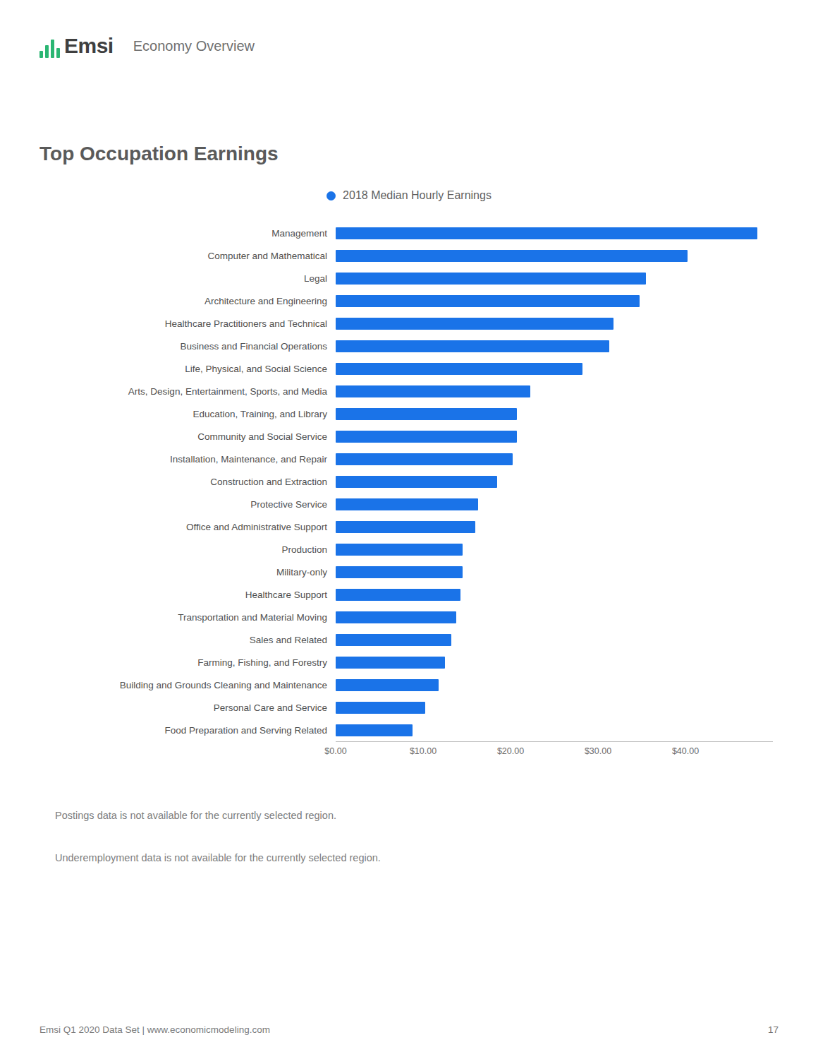Emsi
Economy Overview
Top Occupation Earnings
2018 Median Hourly Earnings
Management
Computer and Mathematical
Legal
Architecture and Engineering
Healthcare Practitioners and Technical
Business and Financial Operations
Life, Physical, and Social Science
Arts, Design, Entertainment, Sports, and Media
Education, Training, and Library
Community and Social Service
Installation, Maintenance, and Repair
Construction and Extraction
Protective Service
Office and Administrative Support
Production
Military-only
Healthcare Support
Transportation and Material Moving
Sales and Related
Farming, Fishing, and Forestry
Building and Grounds Cleaning and Maintenance
Personal Care and Service
Food Preparation and Serving Related
$0.00 $10.00 $20.00 $30.00 $40.00
Postings data is not available for the currently selected region.
Underemployment data is not available for the currently selected region.
Emsi Q1 2020 Data Set | www.economicmodeling.com
17